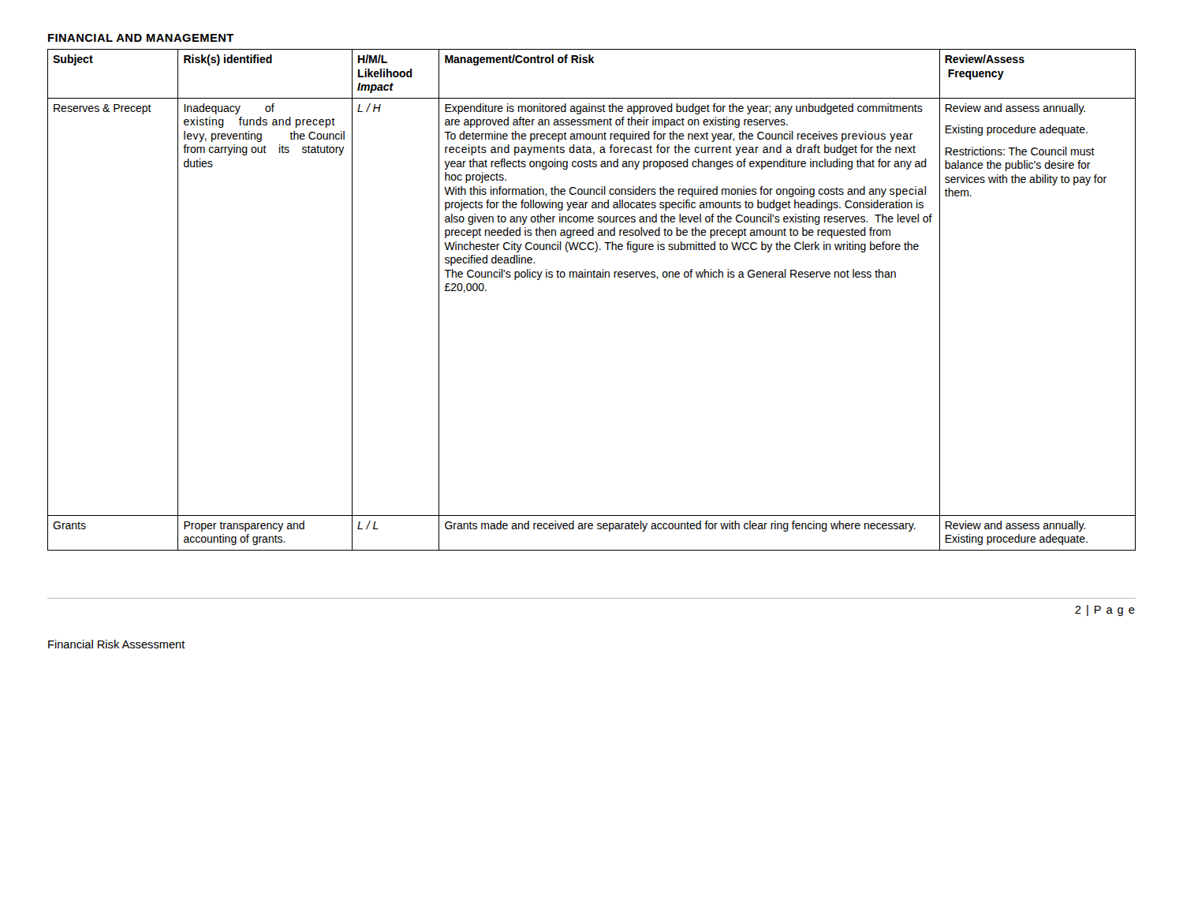FINANCIAL AND MANAGEMENT
| Subject | Risk(s) identified | H/M/L Likelihood Impact | Management/Control of Risk | Review/Assess Frequency |
| --- | --- | --- | --- | --- |
| Reserves & Precept | Inadequacy of existing funds and precept levy, preventing the Council from carrying out its statutory duties | L / H | Expenditure is monitored against the approved budget for the year; any unbudgeted commitments are approved after an assessment of their impact on existing reserves. To determine the precept amount required for the next year, the Council receives previous year receipts and payments data, a forecast for the current year and a draft budget for the next year that reflects ongoing costs and any proposed changes of expenditure including that for any ad hoc projects. With this information, the Council considers the required monies for ongoing costs and any special projects for the following year and allocates specific amounts to budget headings. Consideration is also given to any other income sources and the level of the Council's existing reserves. The level of precept needed is then agreed and resolved to be the precept amount to be requested from Winchester City Council (WCC). The figure is submitted to WCC by the Clerk in writing before the specified deadline. The Council's policy is to maintain reserves, one of which is a General Reserve not less than £20,000. | Review and assess annually. Existing procedure adequate. Restrictions: The Council must balance the public's desire for services with the ability to pay for them. |
| Grants | Proper transparency and accounting of grants. | L / L | Grants made and received are separately accounted for with clear ring fencing where necessary. | Review and assess annually. Existing procedure adequate. |
2 | P a g e
Financial Risk Assessment